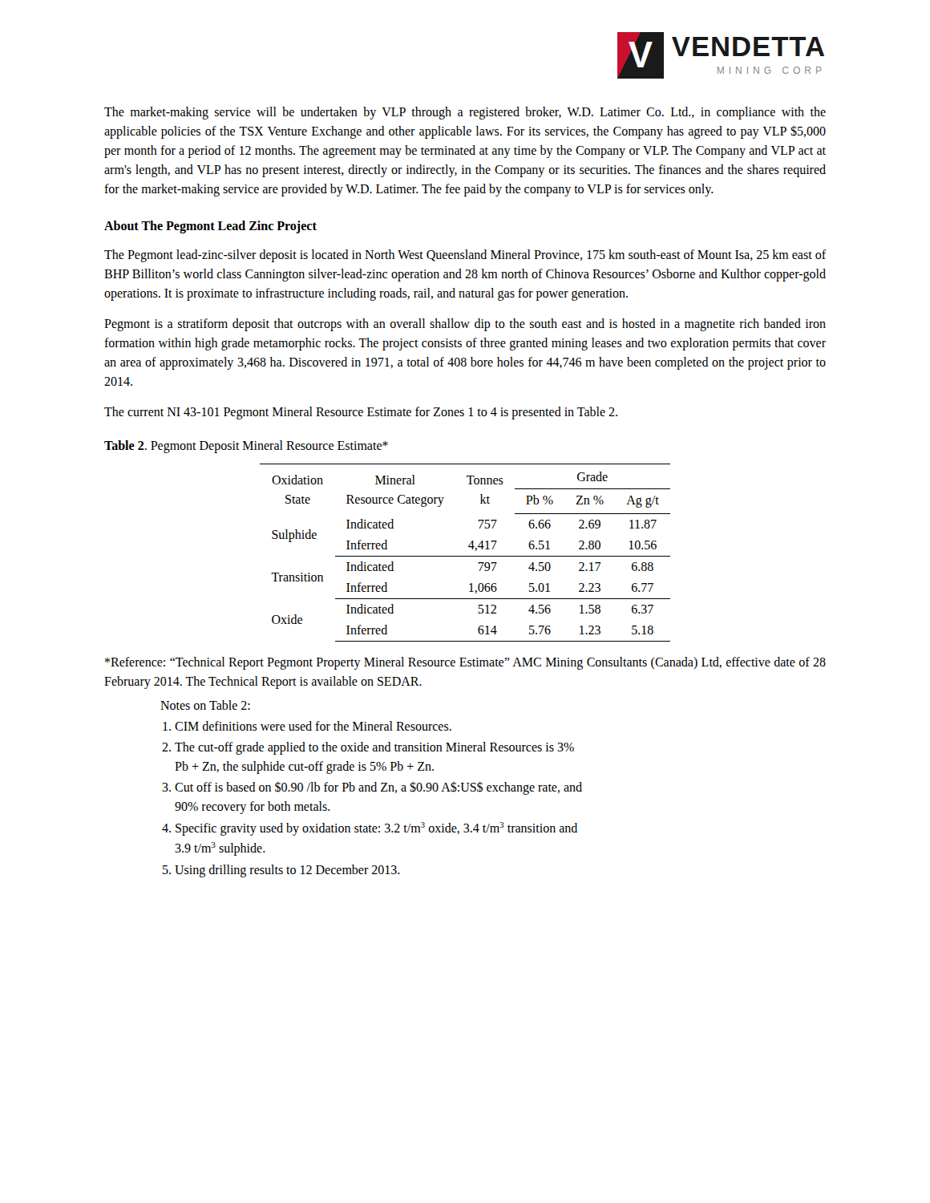VENDETTA
MINING CORP
The market-making service will be undertaken by VLP through a registered broker, W.D. Latimer Co. Ltd., in compliance with the applicable policies of the TSX Venture Exchange and other applicable laws. For its services, the Company has agreed to pay VLP $5,000 per month for a period of 12 months. The agreement may be terminated at any time by the Company or VLP. The Company and VLP act at arm's length, and VLP has no present interest, directly or indirectly, in the Company or its securities. The finances and the shares required for the market-making service are provided by W.D. Latimer. The fee paid by the company to VLP is for services only.
About The Pegmont Lead Zinc Project
The Pegmont lead-zinc-silver deposit is located in North West Queensland Mineral Province, 175 km south-east of Mount Isa, 25 km east of BHP Billiton’s world class Cannington silver-lead-zinc operation and 28 km north of Chinova Resources’ Osborne and Kulthor copper-gold operations. It is proximate to infrastructure including roads, rail, and natural gas for power generation.
Pegmont is a stratiform deposit that outcrops with an overall shallow dip to the south east and is hosted in a magnetite rich banded iron formation within high grade metamorphic rocks. The project consists of three granted mining leases and two exploration permits that cover an area of approximately 3,468 ha. Discovered in 1971, a total of 408 bore holes for 44,746 m have been completed on the project prior to 2014.
The current NI 43-101 Pegmont Mineral Resource Estimate for Zones 1 to 4 is presented in Table 2.
Table 2. Pegmont Deposit Mineral Resource Estimate*
| Oxidation State | Mineral Resource Category | Tonnes kt | Grade |
| --- | --- | --- | --- |
| Pb % | Zn % | Ag g/t |
| Sulphide | Indicated | 757 | 6.66 | 2.69 | 11.87 |
| Inferred | 4,417 | 6.51 | 2.80 | 10.56 |
| Transition | Indicated | 797 | 4.50 | 2.17 | 6.88 |
| Inferred | 1,066 | 5.01 | 2.23 | 6.77 |
| Oxide | Indicated | 512 | 4.56 | 1.58 | 6.37 |
| Inferred | 614 | 5.76 | 1.23 | 5.18 |
*Reference: “Technical Report Pegmont Property Mineral Resource Estimate” AMC Mining Consultants (Canada) Ltd, effective date of 28 February 2014. The Technical Report is available on SEDAR.
Notes on Table 2:
CIM definitions were used for the Mineral Resources.
The cut-off grade applied to the oxide and transition Mineral Resources is 3%
Pb + Zn, the sulphide cut-off grade is 5% Pb + Zn.
Cut off is based on $0.90 /lb for Pb and Zn, a $0.90 A$:US$ exchange rate, and
90% recovery for both metals.
Specific gravity used by oxidation state: 3.2 t/m3 oxide, 3.4 t/m3 transition and
3.9 t/m3 sulphide.
Using drilling results to 12 December 2013.